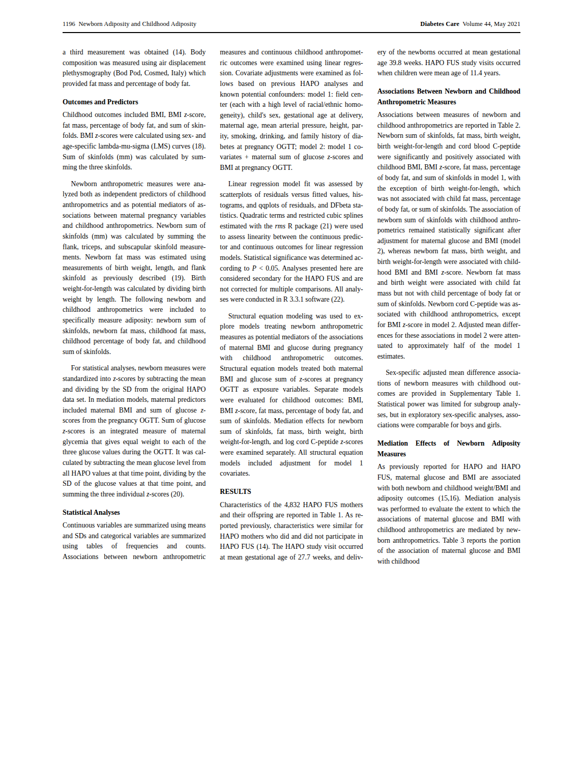1196 Newborn Adiposity and Childhood Adiposity
Diabetes Care Volume 44, May 2021
a third measurement was obtained (14). Body composition was measured using air displacement plethysmography (Bod Pod, Cosmed, Italy) which provided fat mass and percentage of body fat.
Outcomes and Predictors
Childhood outcomes included BMI, BMI z-score, fat mass, percentage of body fat, and sum of skinfolds. BMI z-scores were calculated using sex- and age-specific lambda-mu-sigma (LMS) curves (18). Sum of skinfolds (mm) was calculated by summing the three skinfolds.
Newborn anthropometric measures were analyzed both as independent predictors of childhood anthropometrics and as potential mediators of associations between maternal pregnancy variables and childhood anthropometrics. Newborn sum of skinfolds (mm) was calculated by summing the flank, triceps, and subscapular skinfold measurements. Newborn fat mass was estimated using measurements of birth weight, length, and flank skinfold as previously described (19). Birth weight-for-length was calculated by dividing birth weight by length. The following newborn and childhood anthropometrics were included to specifically measure adiposity: newborn sum of skinfolds, newborn fat mass, childhood fat mass, childhood percentage of body fat, and childhood sum of skinfolds.
For statistical analyses, newborn measures were standardized into z-scores by subtracting the mean and dividing by the SD from the original HAPO data set. In mediation models, maternal predictors included maternal BMI and sum of glucose z-scores from the pregnancy OGTT. Sum of glucose z-scores is an integrated measure of maternal glycemia that gives equal weight to each of the three glucose values during the OGTT. It was calculated by subtracting the mean glucose level from all HAPO values at that time point, dividing by the SD of the glucose values at that time point, and summing the three individual z-scores (20).
Statistical Analyses
Continuous variables are summarized using means and SDs and categorical variables are summarized using tables of frequencies and counts. Associations between newborn anthropometric measures and continuous childhood anthropometric outcomes were examined using linear regression. Covariate adjustments were examined as follows based on previous HAPO analyses and known potential confounders: model 1: field center (each with a high level of racial/ethnic homogeneity), child's sex, gestational age at delivery, maternal age, mean arterial pressure, height, parity, smoking, drinking, and family history of diabetes at pregnancy OGTT; model 2: model 1 covariates + maternal sum of glucose z-scores and BMI at pregnancy OGTT.
Linear regression model fit was assessed by scatterplots of residuals versus fitted values, histograms, and qqplots of residuals, and DFbeta statistics. Quadratic terms and restricted cubic splines estimated with the rms R package (21) were used to assess linearity between the continuous predictor and continuous outcomes for linear regression models. Statistical significance was determined according to P < 0.05. Analyses presented here are considered secondary for the HAPO FUS and are not corrected for multiple comparisons. All analyses were conducted in R 3.3.1 software (22).
Structural equation modeling was used to explore models treating newborn anthropometric measures as potential mediators of the associations of maternal BMI and glucose during pregnancy with childhood anthropometric outcomes. Structural equation models treated both maternal BMI and glucose sum of z-scores at pregnancy OGTT as exposure variables. Separate models were evaluated for childhood outcomes: BMI, BMI z-score, fat mass, percentage of body fat, and sum of skinfolds. Mediation effects for newborn sum of skinfolds, fat mass, birth weight, birth weight-for-length, and log cord C-peptide z-scores were examined separately. All structural equation models included adjustment for model 1 covariates.
RESULTS
Characteristics of the 4,832 HAPO FUS mothers and their offspring are reported in Table 1. As reported previously, characteristics were similar for HAPO mothers who did and did not participate in HAPO FUS (14). The HAPO study visit occurred at mean gestational age of 27.7 weeks, and delivery of the newborns occurred at mean gestational age 39.8 weeks. HAPO FUS study visits occurred when children were mean age of 11.4 years.
Associations Between Newborn and Childhood Anthropometric Measures
Associations between measures of newborn and childhood anthropometrics are reported in Table 2. Newborn sum of skinfolds, fat mass, birth weight, birth weight-for-length and cord blood C-peptide were significantly and positively associated with childhood BMI, BMI z-score, fat mass, percentage of body fat, and sum of skinfolds in model 1, with the exception of birth weight-for-length, which was not associated with child fat mass, percentage of body fat, or sum of skinfolds. The association of newborn sum of skinfolds with childhood anthropometrics remained statistically significant after adjustment for maternal glucose and BMI (model 2), whereas newborn fat mass, birth weight, and birth weight-for-length were associated with childhood BMI and BMI z-score. Newborn fat mass and birth weight were associated with child fat mass but not with child percentage of body fat or sum of skinfolds. Newborn cord C-peptide was associated with childhood anthropometrics, except for BMI z-score in model 2. Adjusted mean differences for these associations in model 2 were attenuated to approximately half of the model 1 estimates.
Sex-specific adjusted mean difference associations of newborn measures with childhood outcomes are provided in Supplementary Table 1. Statistical power was limited for subgroup analyses, but in exploratory sex-specific analyses, associations were comparable for boys and girls.
Mediation Effects of Newborn Adiposity Measures
As previously reported for HAPO and HAPO FUS, maternal glucose and BMI are associated with both newborn and childhood weight/BMI and adiposity outcomes (15,16). Mediation analysis was performed to evaluate the extent to which the associations of maternal glucose and BMI with childhood anthropometrics are mediated by newborn anthropometrics. Table 3 reports the portion of the association of maternal glucose and BMI with childhood